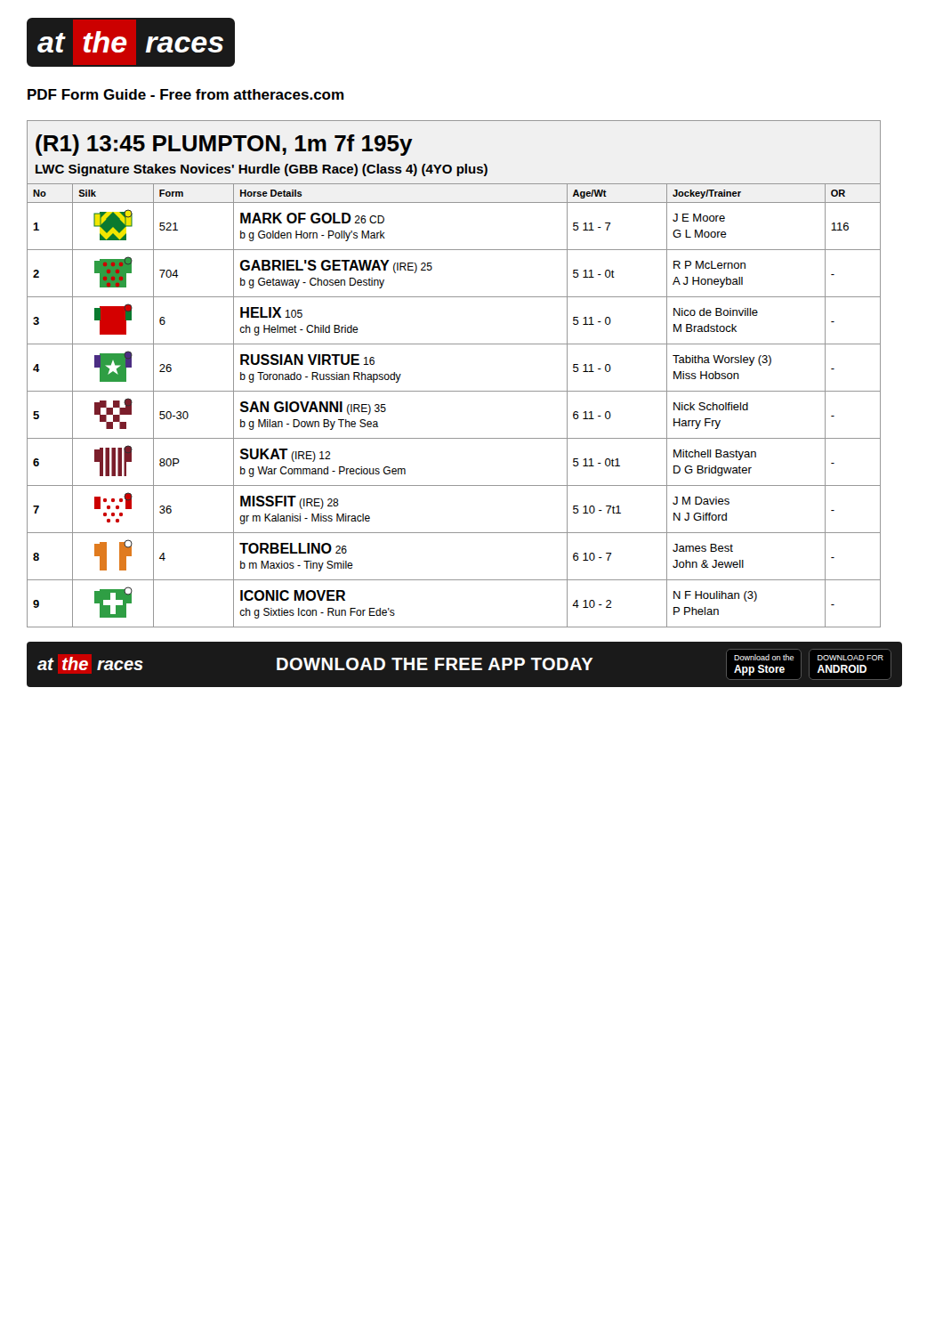| at | the | races |
PDF Form Guide - Free from attheraces.com
(R1) 13:45 PLUMPTON, 1m 7f 195y LWC Signature Stakes Novices' Hurdle (GBB Race) (Class 4) (4YO plus)
| No | Silk | Form | Horse Details | Age/Wt | Jockey/Trainer | OR |
| --- | --- | --- | --- | --- | --- | --- |
| 1 | | 521 | MARK OF GOLD 26 CD b g Golden Horn - Polly's Mark | 5 11 - 7 | J E Moore G L Moore | 116 |
| 2 | | 704 | GABRIEL'S GETAWAY (IRE) 25 b g Getaway - Chosen Destiny | 5 11 - 0t | R P McLernon A J Honeyball | - |
| 3 | | 6 | HELIX 105 ch g Helmet - Child Bride | 5 11 - 0 | Nico de Boinville M Bradstock | - |
| 4 | | 26 | RUSSIAN VIRTUE 16 b g Toronado - Russian Rhapsody | 5 11 - 0 | Tabitha Worsley (3) Miss Hobson | - |
| 5 | | 50-30 | SAN GIOVANNI (IRE) 35 b g Milan - Down By The Sea | 6 11 - 0 | Nick Scholfield Harry Fry | - |
| 6 | | 80P | SUKAT (IRE) 12 b g War Command - Precious Gem | 5 11 - 0t1 | Mitchell Bastyan D G Bridgwater | - |
| 7 | | 36 | MISSFIT (IRE) 28 gr m Kalanisi - Miss Miracle | 5 10 - 7t1 | J M Davies N J Gifford | - |
| 8 | | 4 | TORBELLINO 26 b m Maxios - Tiny Smile | 6 10 - 7 | James Best John & Jewell | - |
| 9 | | | ICONIC MOVER ch g Sixties Icon - Run For Ede's | 4 10 - 2 | N F Houlihan (3) P Phelan | - |
at the races
DOWNLOAD THE FREE APP TODAY
Download on theApp Store
DOWNLOAD FORANDROID